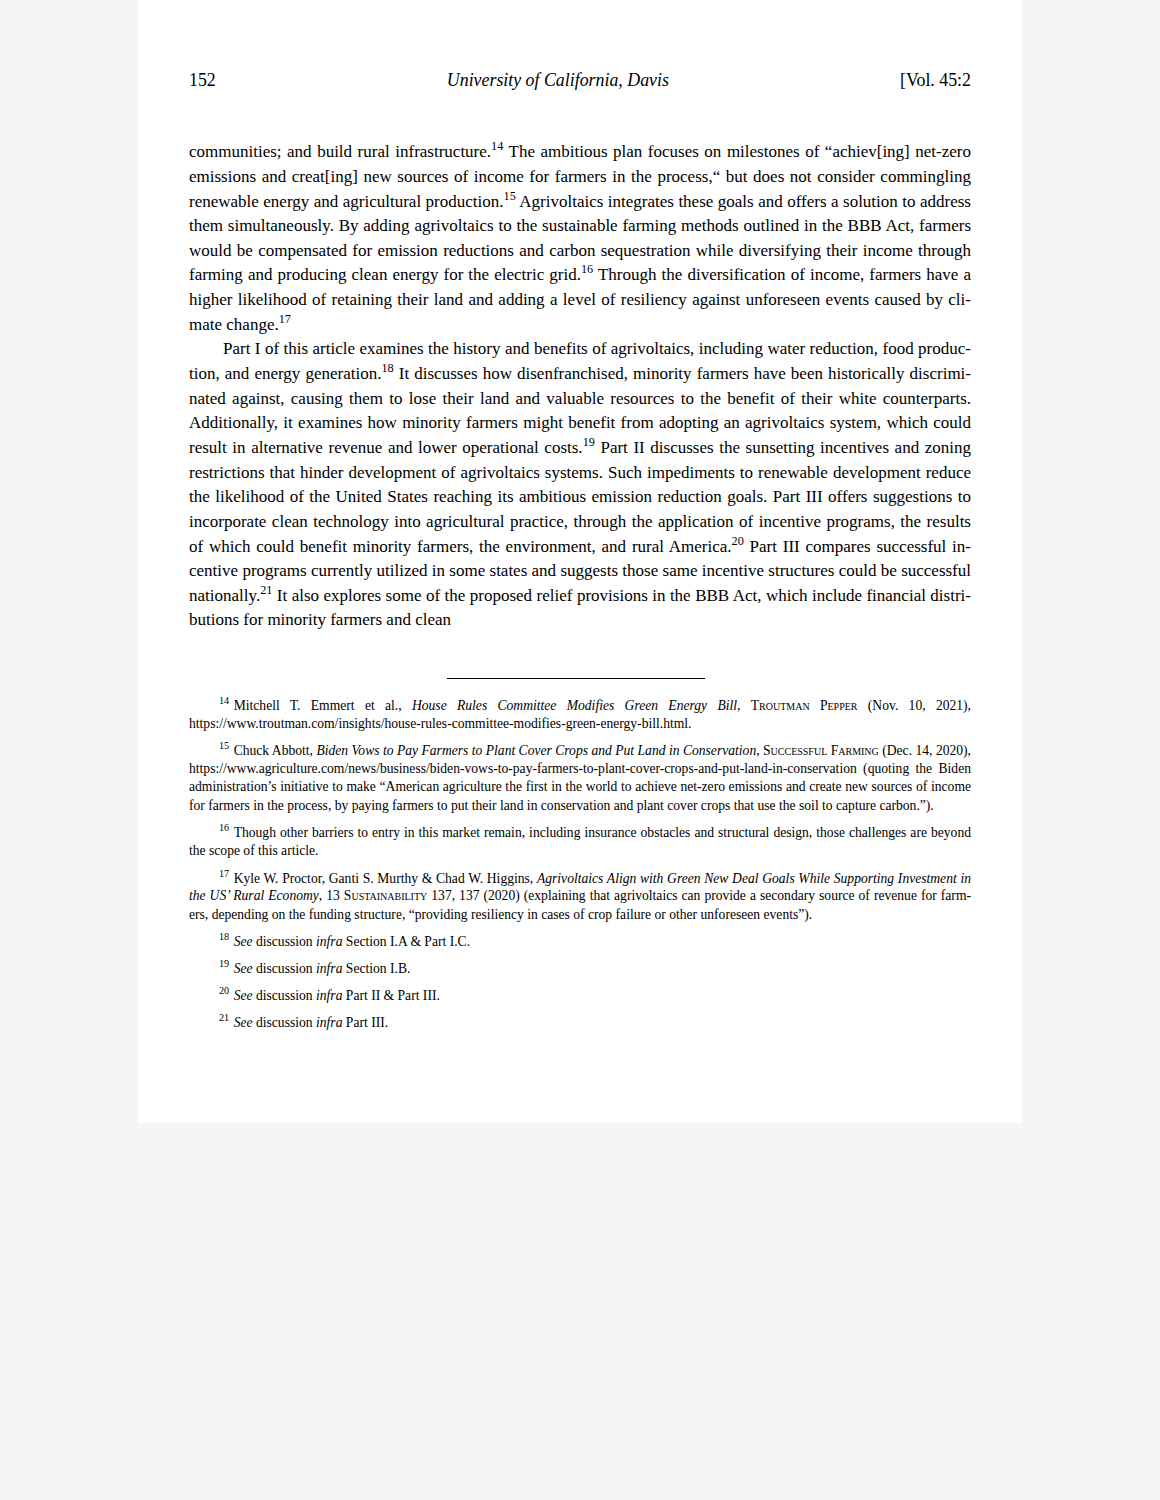152 University of California, Davis [Vol. 45:2
communities; and build rural infrastructure.14 The ambitious plan focuses on milestones of “achiev[ing] net-zero emissions and creat[ing] new sources of income for farmers in the process,“ but does not consider commingling renewable energy and agricultural production.15 Agrivoltaics integrates these goals and offers a solution to address them simultaneously. By adding agrivoltaics to the sustainable farming methods outlined in the BBB Act, farmers would be compensated for emission reductions and carbon sequestration while diversifying their income through farming and producing clean energy for the electric grid.16 Through the diversification of income, farmers have a higher likelihood of retaining their land and adding a level of resiliency against unforeseen events caused by climate change.17
Part I of this article examines the history and benefits of agrivoltaics, including water reduction, food production, and energy generation.18 It discusses how disenfranchised, minority farmers have been historically discriminated against, causing them to lose their land and valuable resources to the benefit of their white counterparts. Additionally, it examines how minority farmers might benefit from adopting an agrivoltaics system, which could result in alternative revenue and lower operational costs.19 Part II discusses the sunsetting incentives and zoning restrictions that hinder development of agrivoltaics systems. Such impediments to renewable development reduce the likelihood of the United States reaching its ambitious emission reduction goals. Part III offers suggestions to incorporate clean technology into agricultural practice, through the application of incentive programs, the results of which could benefit minority farmers, the environment, and rural America.20 Part III compares successful incentive programs currently utilized in some states and suggests those same incentive structures could be successful nationally.21 It also explores some of the proposed relief provisions in the BBB Act, which include financial distributions for minority farmers and clean
Mitchell T. Emmert et al., House Rules Committee Modifies Green Energy Bill, Troutman Pepper (Nov. 10, 2021), https://www.troutman.com/insights/house-rules-committee-modifies-green-energy-bill.html.
Chuck Abbott, Biden Vows to Pay Farmers to Plant Cover Crops and Put Land in Conservation, Successful Farming (Dec. 14, 2020), https://www.agriculture.com/news/business/biden-vows-to-pay-farmers-to-plant-cover-crops-and-put-land-in-conservation (quoting the Biden administration’s initiative to make “American agriculture the first in the world to achieve net-zero emissions and create new sources of income for farmers in the process, by paying farmers to put their land in conservation and plant cover crops that use the soil to capture carbon.”).
Though other barriers to entry in this market remain, including insurance obstacles and structural design, those challenges are beyond the scope of this article.
Kyle W. Proctor, Ganti S. Murthy & Chad W. Higgins, Agrivoltaics Align with Green New Deal Goals While Supporting Investment in the US’ Rural Economy, 13 Sustainability 137, 137 (2020) (explaining that agrivoltaics can provide a secondary source of revenue for farmers, depending on the funding structure, “providing resiliency in cases of crop failure or other unforeseen events”).
See discussion infra Section I.A & Part I.C.
See discussion infra Section I.B.
See discussion infra Part II & Part III.
See discussion infra Part III.